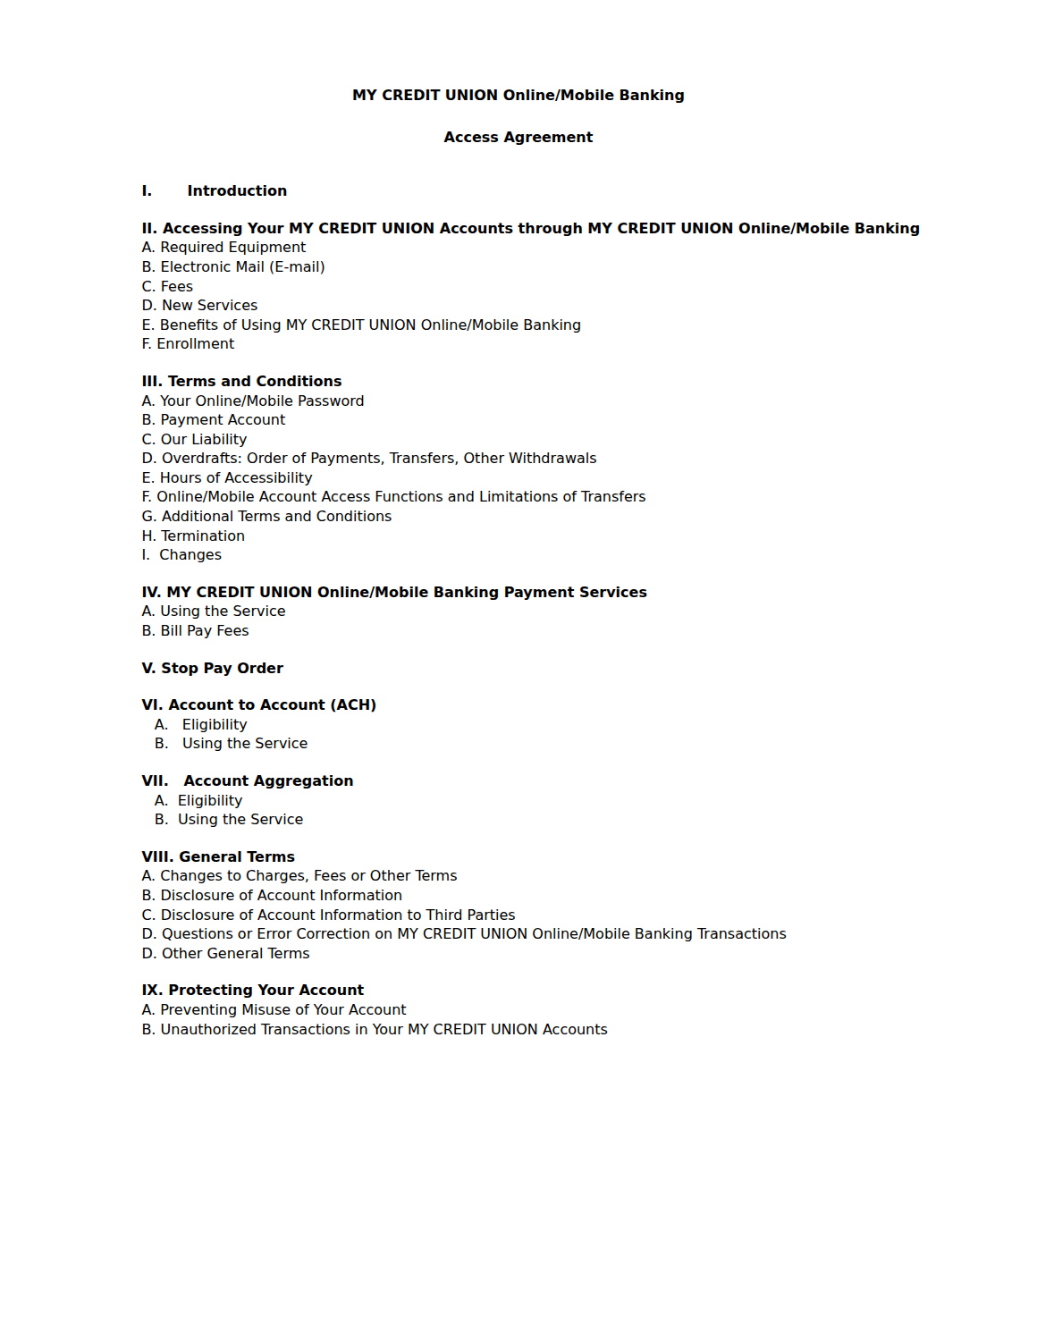MY CREDIT UNION Online/Mobile Banking
Access Agreement
I. Introduction
II. Accessing Your MY CREDIT UNION Accounts through MY CREDIT UNION Online/Mobile Banking
A. Required Equipment
B. Electronic Mail (E-mail)
C. Fees
D. New Services
E. Benefits of Using MY CREDIT UNION Online/Mobile Banking
F. Enrollment
III. Terms and Conditions
A. Your Online/Mobile Password
B. Payment Account
C. Our Liability
D. Overdrafts: Order of Payments, Transfers, Other Withdrawals
E. Hours of Accessibility
F. Online/Mobile Account Access Functions and Limitations of Transfers
G. Additional Terms and Conditions
H. Termination
I. Changes
IV. MY CREDIT UNION Online/Mobile Banking Payment Services
A. Using the Service
B. Bill Pay Fees
V. Stop Pay Order
VI. Account to Account (ACH)
A. Eligibility
B. Using the Service
VII. Account Aggregation
A. Eligibility
B. Using the Service
VIII. General Terms
A. Changes to Charges, Fees or Other Terms
B. Disclosure of Account Information
C. Disclosure of Account Information to Third Parties
D. Questions or Error Correction on MY CREDIT UNION Online/Mobile Banking Transactions
D. Other General Terms
IX. Protecting Your Account
A. Preventing Misuse of Your Account
B. Unauthorized Transactions in Your MY CREDIT UNION Accounts